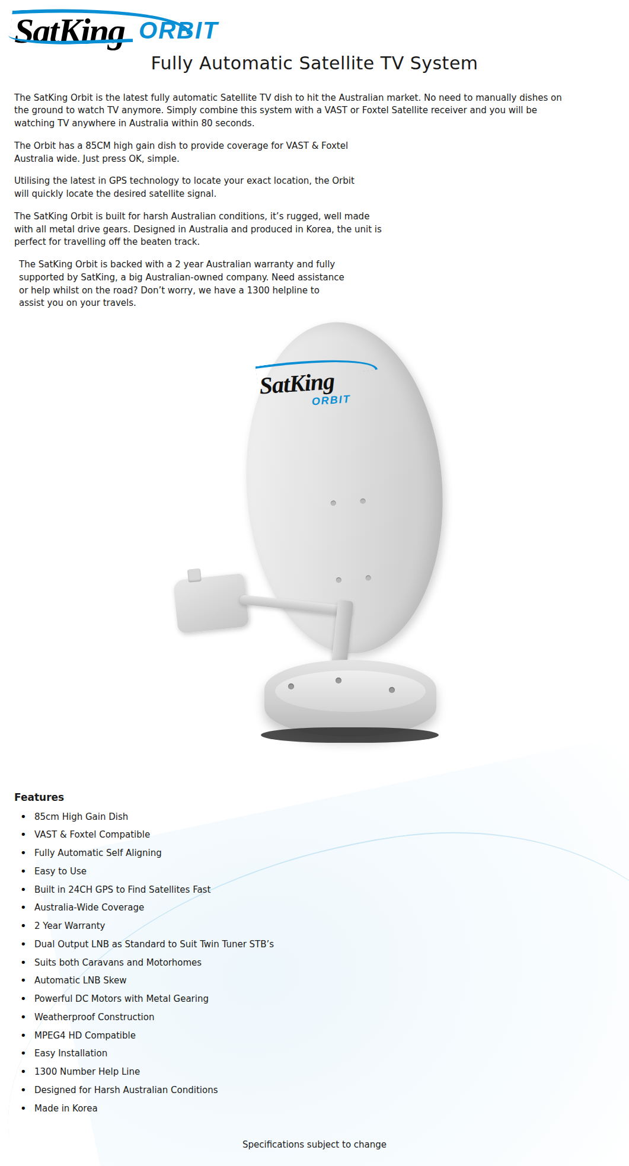SatKing
ORBIT
Fully Automatic Satellite TV System
The SatKing Orbit is the latest fully automatic Satellite TV dish to hit the Australian market. No need to manually dishes on the ground to watch TV anymore. Simply combine this system with a VAST or Foxtel Satellite receiver and you will be watching TV anywhere in Australia within 80 seconds.
The Orbit has a 85CM high gain dish to provide coverage for VAST & Foxtel Australia wide. Just press OK, simple.
Utilising the latest in GPS technology to locate your exact location, the Orbit will quickly locate the desired satellite signal.
The SatKing Orbit is built for harsh Australian conditions, it’s rugged, well made with all metal drive gears. Designed in Australia and produced in Korea, the unit is perfect for travelling off the beaten track.
The SatKing Orbit is backed with a 2 year Australian warranty and fully supported by SatKing, a big Australian-owned company. Need assistance or help whilst on the road? Don’t worry, we have a 1300 helpline to assist you on your travels.
SatKing ORBIT
Features
85cm High Gain Dish
VAST & Foxtel Compatible
Fully Automatic Self Aligning
Easy to Use
Built in 24CH GPS to Find Satellites Fast
Australia-Wide Coverage
2 Year Warranty
Dual Output LNB as Standard to Suit Twin Tuner STB’s
Suits both Caravans and Motorhomes
Automatic LNB Skew
Powerful DC Motors with Metal Gearing
Weatherproof Construction
MPEG4 HD Compatible
Easy Installation
1300 Number Help Line
Designed for Harsh Australian Conditions
Made in Korea
Specifications subject to change